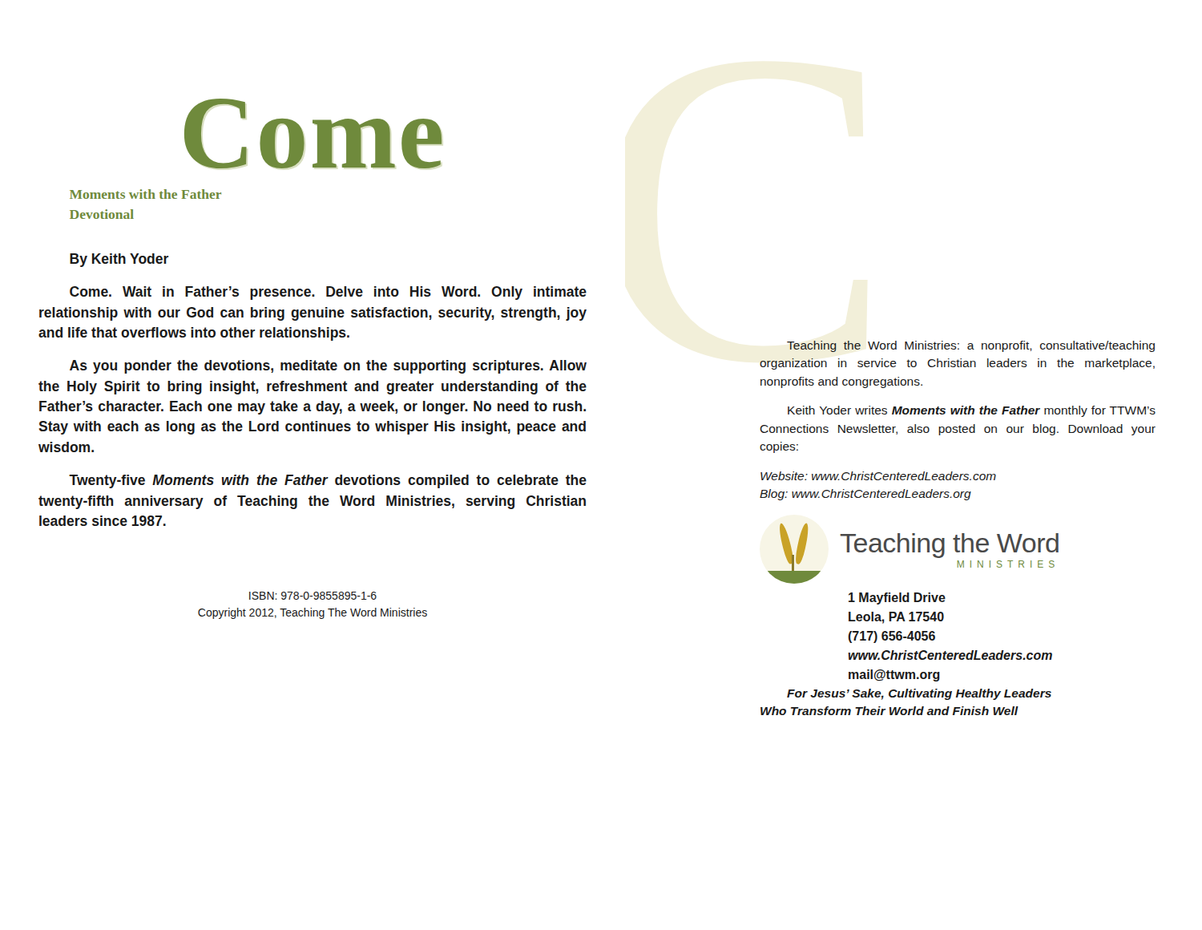Come
Moments with the Father Devotional
By Keith Yoder
Come. Wait in Father’s presence. Delve into His Word. Only intimate relationship with our God can bring genuine satisfaction, security, strength, joy and life that overflows into other relationships.
As you ponder the devotions, meditate on the supporting scriptures. Allow the Holy Spirit to bring insight, refreshment and greater understanding of the Father’s character. Each one may take a day, a week, or longer. No need to rush. Stay with each as long as the Lord continues to whisper His insight, peace and wisdom.
Twenty-five Moments with the Father devotions compiled to celebrate the twenty-fifth anniversary of Teaching the Word Ministries, serving Christian leaders since 1987.
ISBN: 978-0-9855895-1-6
Copyright 2012, Teaching The Word Ministries
C
Come
Teaching the Word Ministries: a nonprofit, consultative/teaching organization in service to Christian leaders in the marketplace, nonprofits and congregations.
Keith Yoder writes Moments with the Father monthly for TTWM’s Connections Newsletter, also posted on our blog. Download your copies:
Website: www.ChristCenteredLeaders.com
Blog: www.ChristCenteredLeaders.org
Teaching the Word MINISTRIES
1 Mayfield Drive
Leola, PA 17540
(717) 656-4056
www.ChristCenteredLeaders.com
mail@ttwm.org
For Jesus’ Sake, Cultivating Healthy Leaders
Who Transform Their World and Finish Well